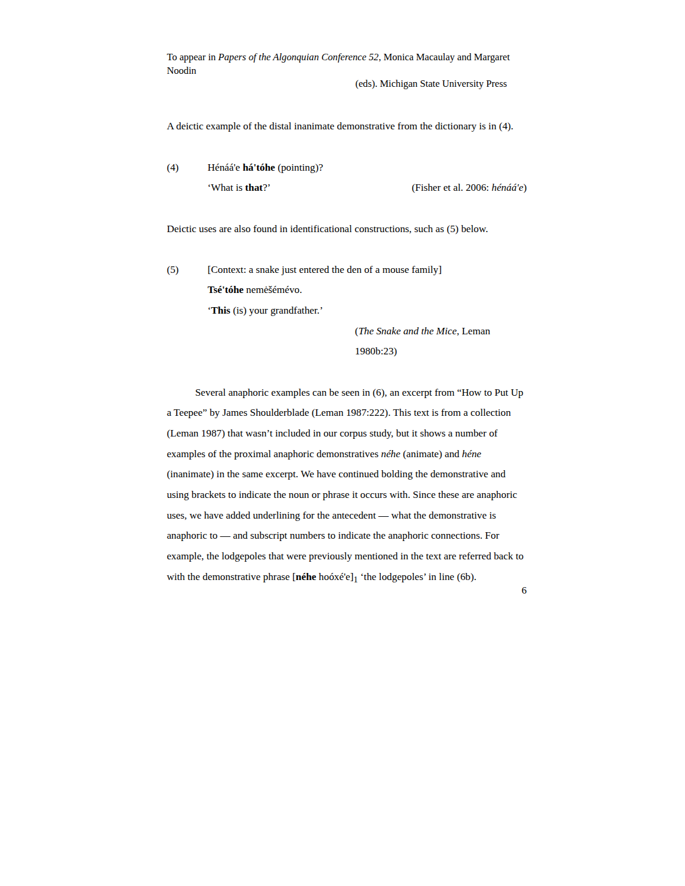To appear in Papers of the Algonquian Conference 52, Monica Macaulay and Margaret Noodin (eds). Michigan State University Press
A deictic example of the distal inanimate demonstrative from the dictionary is in (4).
(4)
Hénáá'e há'tóhe (pointing)?
‘What is that?’ (Fisher et al. 2006: hénáá'e)
Deictic uses are also found in identificational constructions, such as (5) below.
(5)
[Context: a snake just entered the den of a mouse family]
Tsé'tóhe nemėšémévo.
‘This (is) your grandfather.’ (The Snake and the Mice, Leman 1980b:23)
Several anaphoric examples can be seen in (6), an excerpt from “How to Put Up a Teepee” by James Shoulderblade (Leman 1987:222). This text is from a collection (Leman 1987) that wasn’t included in our corpus study, but it shows a number of examples of the proximal anaphoric demonstratives néhe (animate) and héne (inanimate) in the same excerpt. We have continued bolding the demonstrative and using brackets to indicate the noun or phrase it occurs with. Since these are anaphoric uses, we have added underlining for the antecedent — what the demonstrative is anaphoric to — and subscript numbers to indicate the anaphoric connections. For example, the lodgepoles that were previously mentioned in the text are referred back to with the demonstrative phrase [néhe hoóxé'e]1 ‘the lodgepoles’ in line (6b).
6